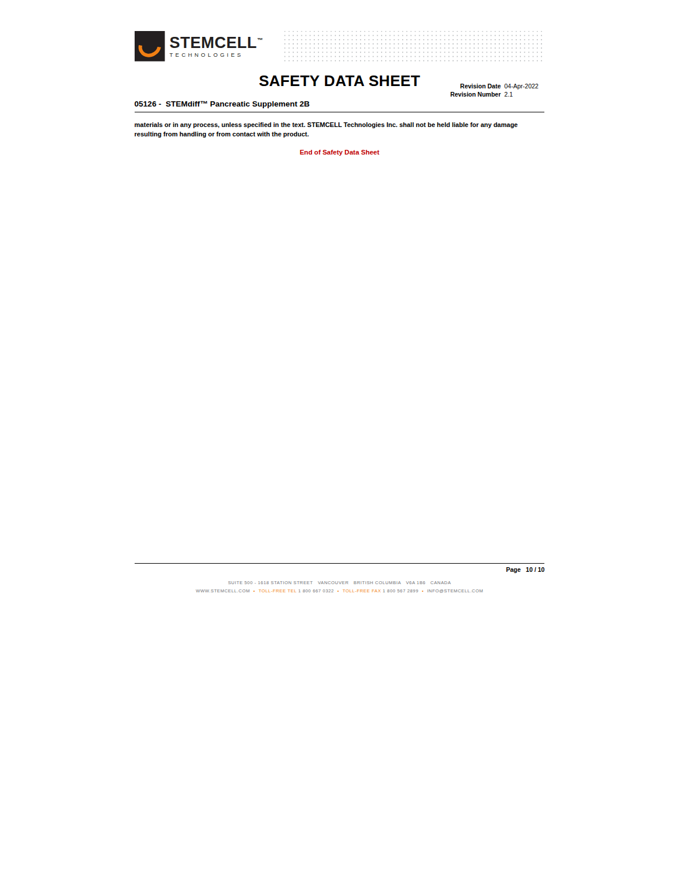STEMCELL™
TECHNOLOGIES
SAFETY DATA SHEET
Revision Date04-Apr-2022
Revision Number2.1
05126 - STEMdiff™ Pancreatic Supplement 2B
materials or in any process, unless specified in the text. STEMCELL Technologies Inc. shall not be held liable for any damage resulting from handling or from contact with the product.
End of Safety Data Sheet
Page 10 / 10
SUITE 500 - 1618 STATION STREET VANCOUVER BRITISH COLUMBIA V6A 1B6 CANADA
WWW.STEMCELL.COM • TOLL-FREE TEL 1 800 667 0322 • TOLL-FREE FAX 1 800 567 2899 • INFO@STEMCELL.COM